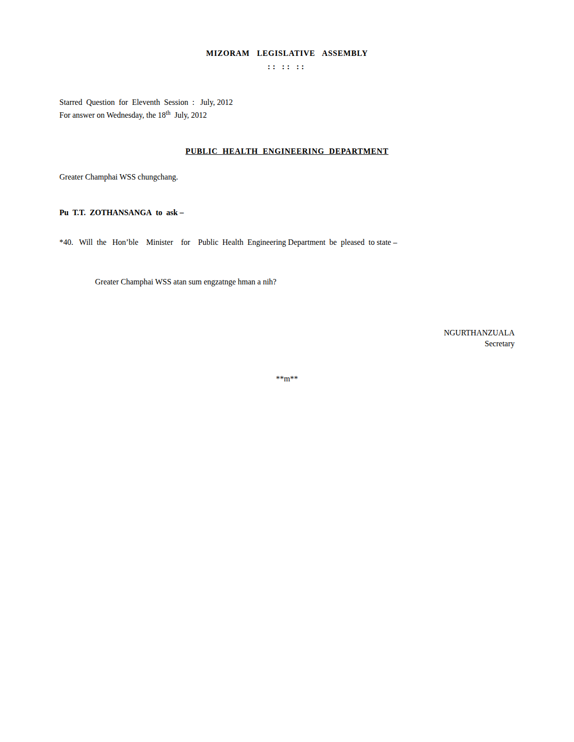MIZORAM LEGISLATIVE ASSEMBLY
:: :: ::
Starred Question for Eleventh Session : July, 2012
For answer on Wednesday, the 18th July, 2012
PUBLIC HEALTH ENGINEERING DEPARTMENT
Greater Champhai WSS chungchang.
Pu T.T. ZOTHANSANGA to ask –
*40. Will the Hon’ble Minister for Public Health Engineering Department be pleased to state –
Greater Champhai WSS atan sum engzatnge hman a nih?
NGURTHANZUALA
Secretary
**m**